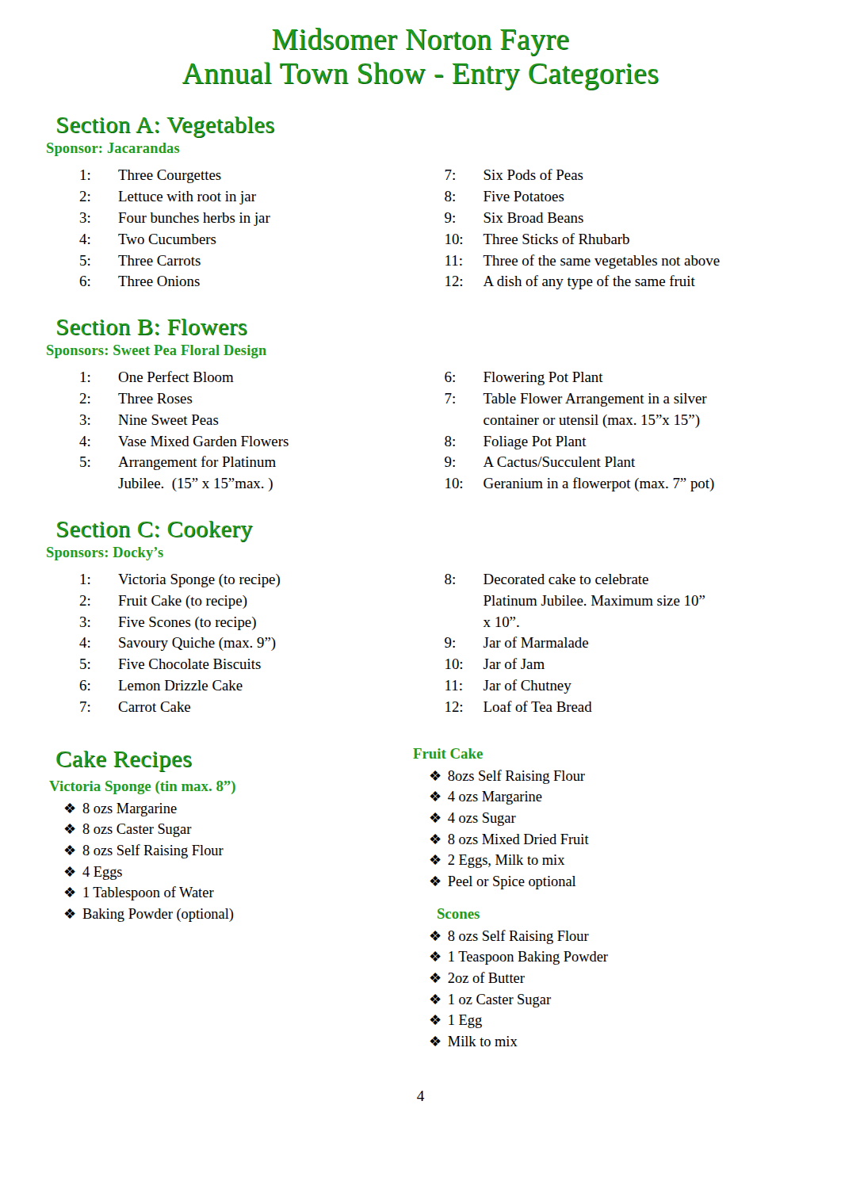Midsomer Norton Fayre Annual Town Show - Entry Categories
Section A: Vegetables
Sponsor: Jacarandas
1: Three Courgettes
2: Lettuce with root in jar
3: Four bunches herbs in jar
4: Two Cucumbers
5: Three Carrots
6: Three Onions
7: Six Pods of Peas
8: Five Potatoes
9: Six Broad Beans
10: Three Sticks of Rhubarb
11: Three of the same vegetables not above
12: A dish of any type of the same fruit
Section B: Flowers
Sponsors: Sweet Pea Floral Design
1: One Perfect Bloom
2: Three Roses
3: Nine Sweet Peas
4: Vase Mixed Garden Flowers
5: Arrangement for PlatinumJubilee. (15” x 15”max. )
6: Flowering Pot Plant
7: Table Flower Arrangement in a silvercontainer or utensil (max. 15”x 15”)
8: Foliage Pot Plant
9: A Cactus/Succulent Plant
10: Geranium in a flowerpot (max. 7” pot)
Section C: Cookery
Sponsors: Docky’s
1: Victoria Sponge (to recipe)
2: Fruit Cake (to recipe)
3: Five Scones (to recipe)
4: Savoury Quiche (max. 9”)
5: Five Chocolate Biscuits
6: Lemon Drizzle Cake
7: Carrot Cake
8: Decorated cake to celebratePlatinum Jubilee. Maximum size 10”x 10”.
9: Jar of Marmalade
10: Jar of Jam
11: Jar of Chutney
12: Loaf of Tea Bread
Cake Recipes
Victoria Sponge (tin max. 8”)
8 ozs Margarine
8 ozs Caster Sugar
8 ozs Self Raising Flour
4 Eggs
1 Tablespoon of Water
Baking Powder (optional)
Fruit Cake
8ozs Self Raising Flour
4 ozs Margarine
4 ozs Sugar
8 ozs Mixed Dried Fruit
2 Eggs, Milk to mix
Peel or Spice optional
Scones
8 ozs Self Raising Flour
1 Teaspoon Baking Powder
2oz of Butter
1 oz Caster Sugar
1 Egg
Milk to mix
4